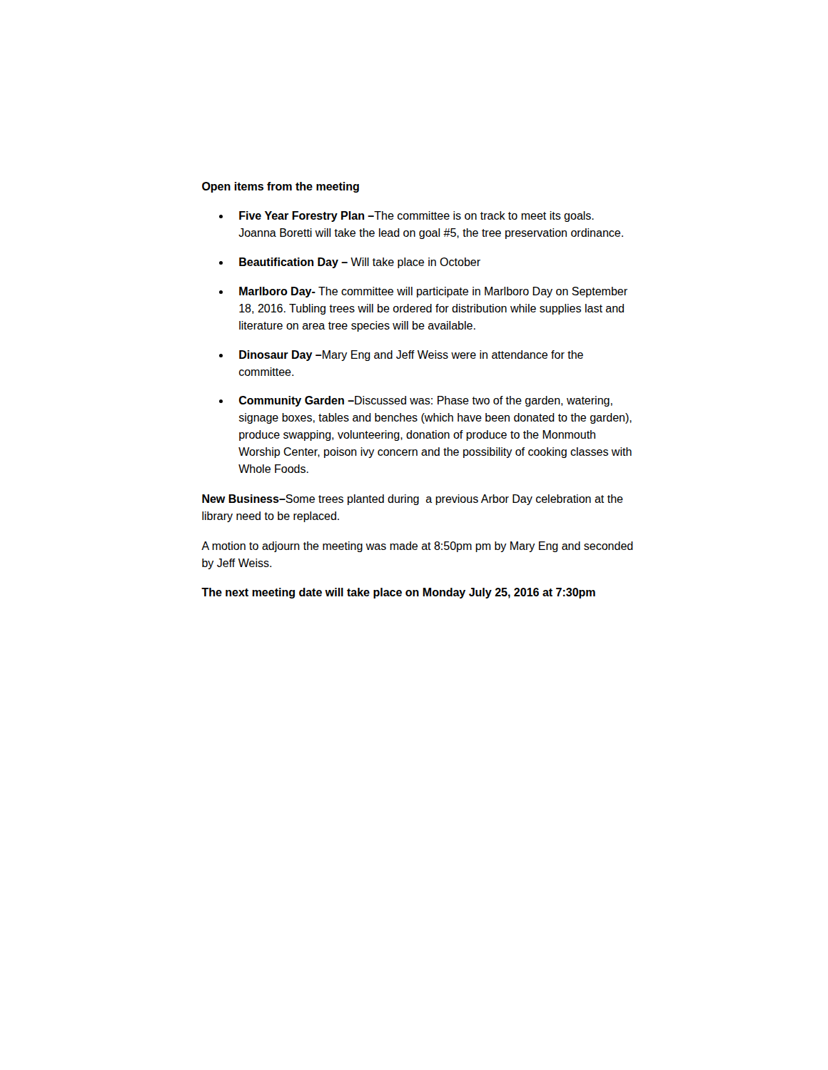Open items from the meeting
Five Year Forestry Plan –The committee is on track to meet its goals. Joanna Boretti will take the lead on goal #5, the tree preservation ordinance.
Beautification Day – Will take place in October
Marlboro Day- The committee will participate in Marlboro Day on September 18, 2016. Tubling trees will be ordered for distribution while supplies last and literature on area tree species will be available.
Dinosaur Day –Mary Eng and Jeff Weiss were in attendance for the committee.
Community Garden –Discussed was: Phase two of the garden, watering, signage boxes, tables and benches (which have been donated to the garden), produce swapping, volunteering, donation of produce to the Monmouth Worship Center, poison ivy concern and the possibility of cooking classes with Whole Foods.
New Business–Some trees planted during a previous Arbor Day celebration at the library need to be replaced.
A motion to adjourn the meeting was made at 8:50pm pm by Mary Eng and seconded by Jeff Weiss.
The next meeting date will take place on Monday July 25, 2016 at 7:30pm